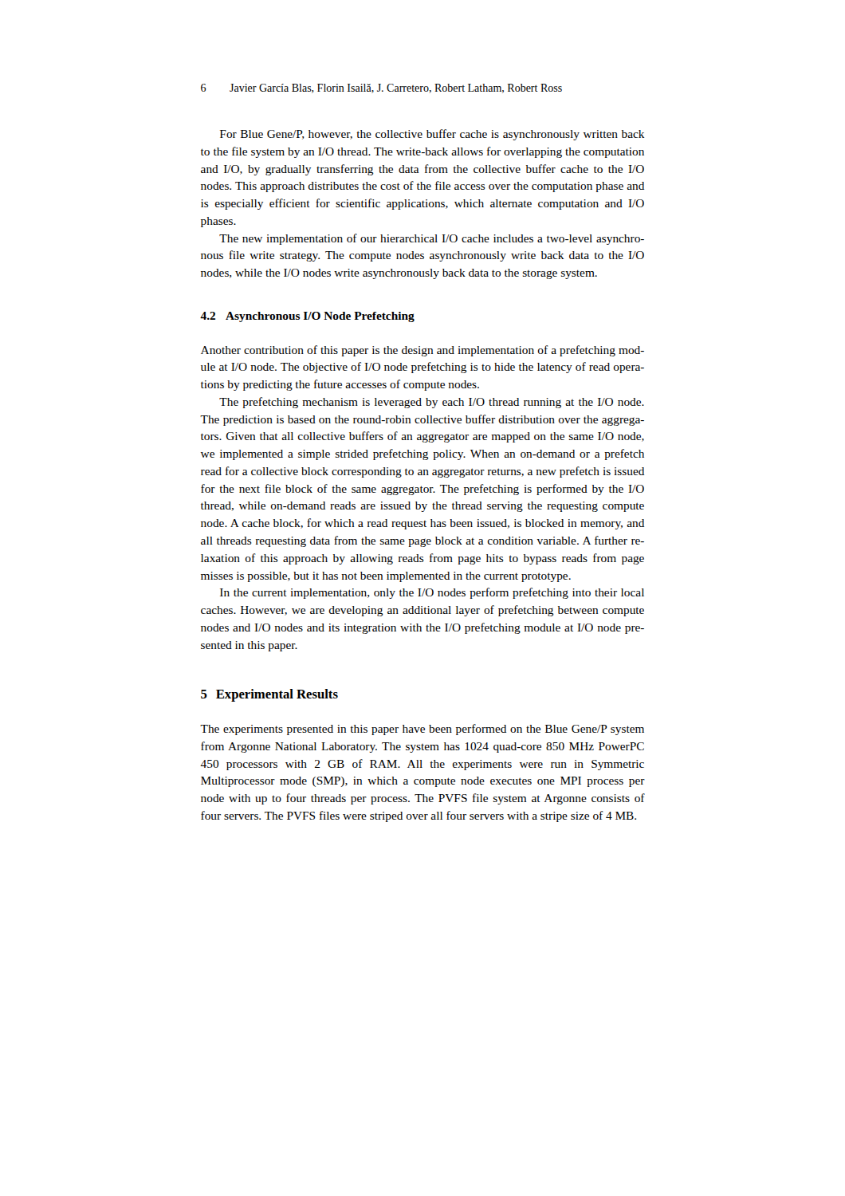6 Javier García Blas, Florin Isailă, J. Carretero, Robert Latham, Robert Ross
For Blue Gene/P, however, the collective buffer cache is asynchronously written back to the file system by an I/O thread. The write-back allows for overlapping the computation and I/O, by gradually transferring the data from the collective buffer cache to the I/O nodes. This approach distributes the cost of the file access over the computation phase and is especially efficient for scientific applications, which alternate computation and I/O phases.
The new implementation of our hierarchical I/O cache includes a two-level asynchronous file write strategy. The compute nodes asynchronously write back data to the I/O nodes, while the I/O nodes write asynchronously back data to the storage system.
4.2 Asynchronous I/O Node Prefetching
Another contribution of this paper is the design and implementation of a prefetching module at I/O node. The objective of I/O node prefetching is to hide the latency of read operations by predicting the future accesses of compute nodes.
The prefetching mechanism is leveraged by each I/O thread running at the I/O node. The prediction is based on the round-robin collective buffer distribution over the aggregators. Given that all collective buffers of an aggregator are mapped on the same I/O node, we implemented a simple strided prefetching policy. When an on-demand or a prefetch read for a collective block corresponding to an aggregator returns, a new prefetch is issued for the next file block of the same aggregator. The prefetching is performed by the I/O thread, while on-demand reads are issued by the thread serving the requesting compute node. A cache block, for which a read request has been issued, is blocked in memory, and all threads requesting data from the same page block at a condition variable. A further relaxation of this approach by allowing reads from page hits to bypass reads from page misses is possible, but it has not been implemented in the current prototype.
In the current implementation, only the I/O nodes perform prefetching into their local caches. However, we are developing an additional layer of prefetching between compute nodes and I/O nodes and its integration with the I/O prefetching module at I/O node presented in this paper.
5 Experimental Results
The experiments presented in this paper have been performed on the Blue Gene/P system from Argonne National Laboratory. The system has 1024 quad-core 850 MHz PowerPC 450 processors with 2 GB of RAM. All the experiments were run in Symmetric Multiprocessor mode (SMP), in which a compute node executes one MPI process per node with up to four threads per process. The PVFS file system at Argonne consists of four servers. The PVFS files were striped over all four servers with a stripe size of 4 MB.